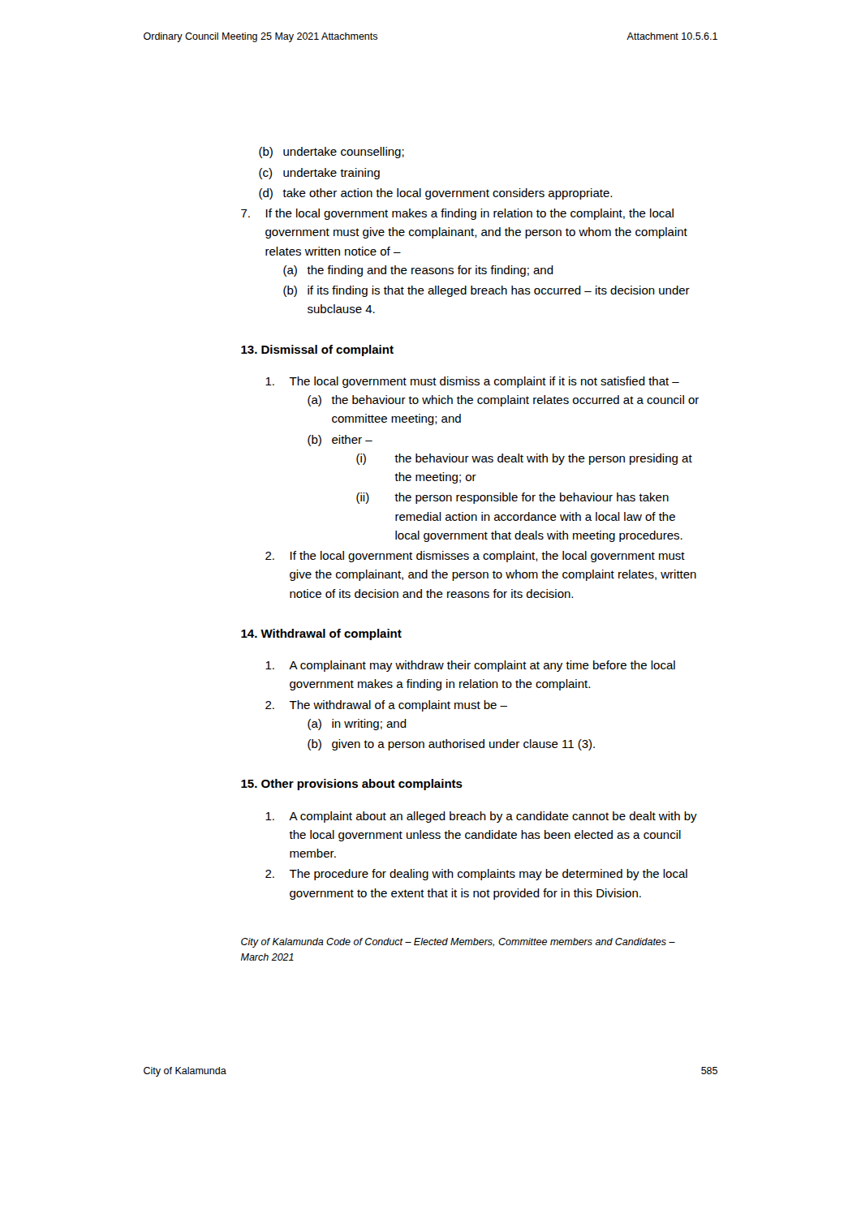Ordinary Council Meeting 25 May 2021 Attachments
Attachment 10.5.6.1
(b) undertake counselling;
(c) undertake training
(d) take other action the local government considers appropriate.
7. If the local government makes a finding in relation to the complaint, the local government must give the complainant, and the person to whom the complaint relates written notice of –
(a) the finding and the reasons for its finding; and
(b) if its finding is that the alleged breach has occurred – its decision under subclause 4.
13. Dismissal of complaint
1. The local government must dismiss a complaint if it is not satisfied that –
(a) the behaviour to which the complaint relates occurred at a council or committee meeting; and
(b) either –
(i) the behaviour was dealt with by the person presiding at the meeting; or
(ii) the person responsible for the behaviour has taken remedial action in accordance with a local law of the local government that deals with meeting procedures.
2. If the local government dismisses a complaint, the local government must give the complainant, and the person to whom the complaint relates, written notice of its decision and the reasons for its decision.
14. Withdrawal of complaint
1. A complainant may withdraw their complaint at any time before the local government makes a finding in relation to the complaint.
2. The withdrawal of a complaint must be –
(a) in writing; and
(b) given to a person authorised under clause 11 (3).
15. Other provisions about complaints
1. A complaint about an alleged breach by a candidate cannot be dealt with by the local government unless the candidate has been elected as a council member.
2. The procedure for dealing with complaints may be determined by the local government to the extent that it is not provided for in this Division.
City of Kalamunda Code of Conduct – Elected Members, Committee members and Candidates – March 2021
City of Kalamunda
585